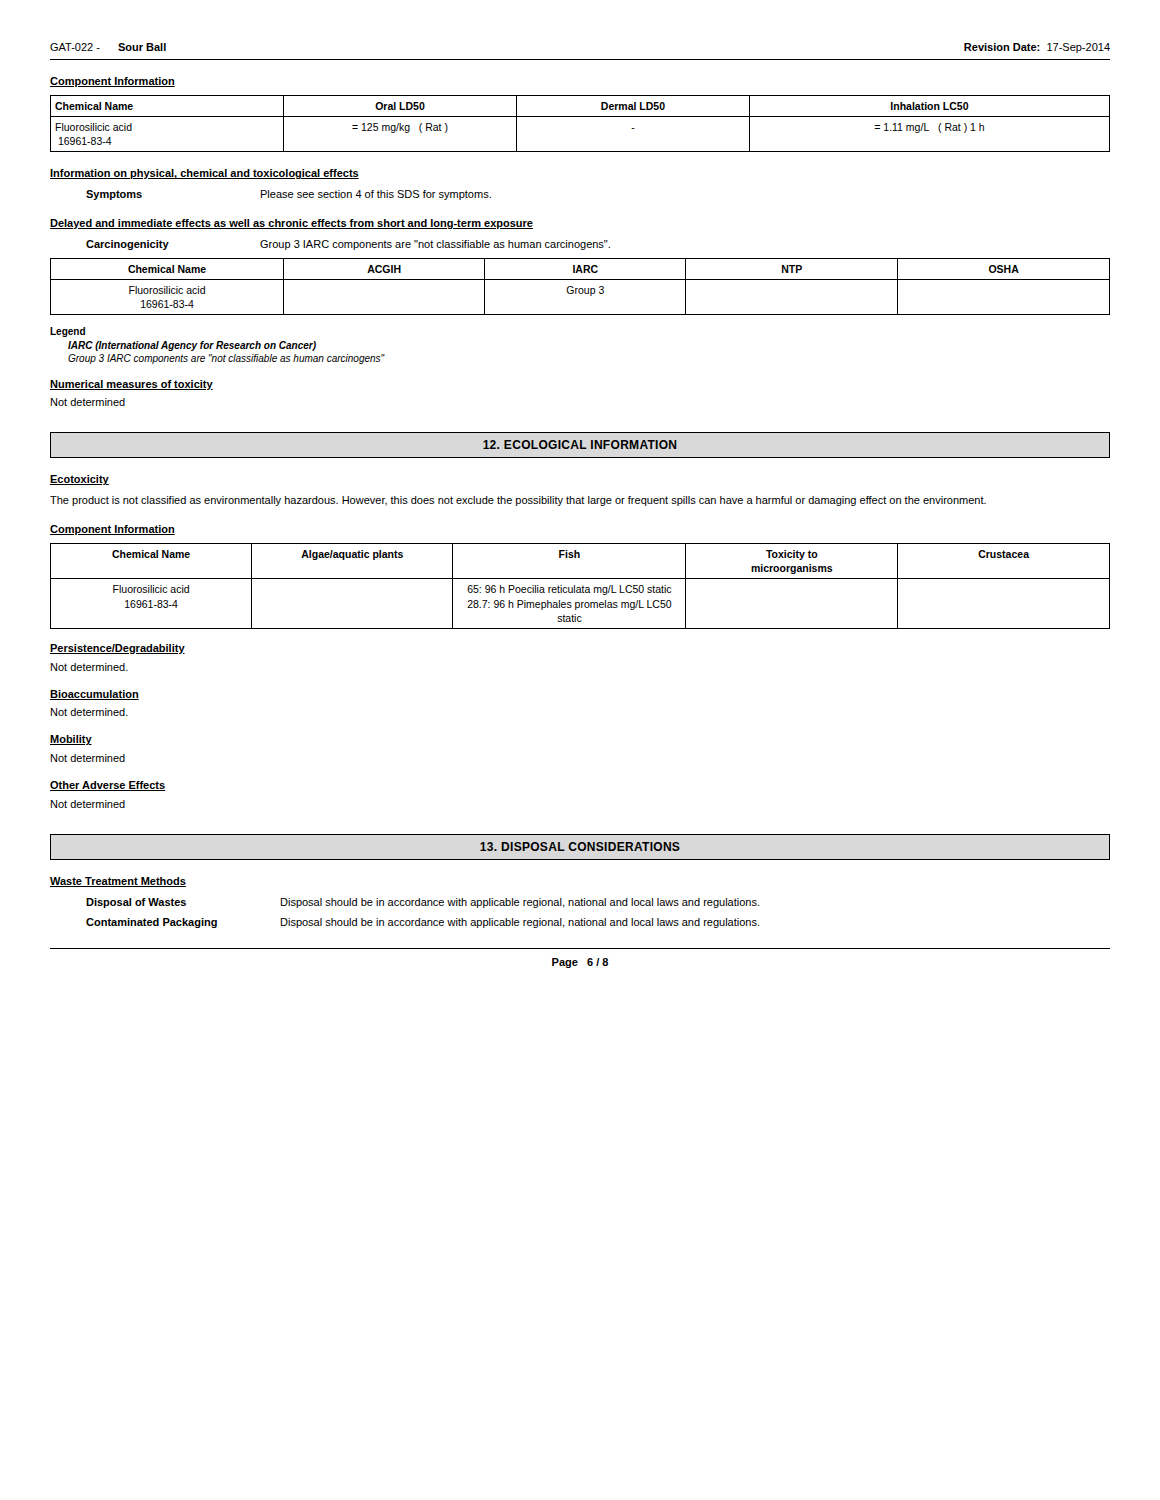GAT-022 -Sour Ball
Revision Date: 17-Sep-2014
Component Information
| Chemical Name | Oral LD50 | Dermal LD50 | Inhalation LC50 |
| --- | --- | --- | --- |
| Fluorosilicic acid 16961-83-4 | = 125 mg/kg ( Rat ) | - | = 1.11 mg/L ( Rat ) 1 h |
Information on physical, chemical and toxicological effects
Symptoms
Please see section 4 of this SDS for symptoms.
Delayed and immediate effects as well as chronic effects from short and long-term exposure
Carcinogenicity
Group 3 IARC components are "not classifiable as human carcinogens".
| Chemical Name | ACGIH | IARC | NTP | OSHA |
| --- | --- | --- | --- | --- |
| Fluorosilicic acid 16961-83-4 | | Group 3 | | |
Legend
IARC (International Agency for Research on Cancer)
Group 3 IARC components are "not classifiable as human carcinogens"
Numerical measures of toxicity
Not determined
12. ECOLOGICAL INFORMATION
Ecotoxicity
The product is not classified as environmentally hazardous. However, this does not exclude the possibility that large or frequent spills can have a harmful or damaging effect on the environment.
Component Information
| Chemical Name | Algae/aquatic plants | Fish | Toxicity to microorganisms | Crustacea |
| --- | --- | --- | --- | --- |
| Fluorosilicic acid 16961-83-4 | | 65: 96 h Poecilia reticulata mg/L LC50 static 28.7: 96 h Pimephales promelas mg/L LC50 static | | |
Persistence/Degradability
Not determined.
Bioaccumulation
Not determined.
Mobility
Not determined
Other Adverse Effects
Not determined
13. DISPOSAL CONSIDERATIONS
Waste Treatment Methods
Disposal of Wastes
Disposal should be in accordance with applicable regional, national and local laws and regulations.
Contaminated Packaging
Disposal should be in accordance with applicable regional, national and local laws and regulations.
Page 6 / 8